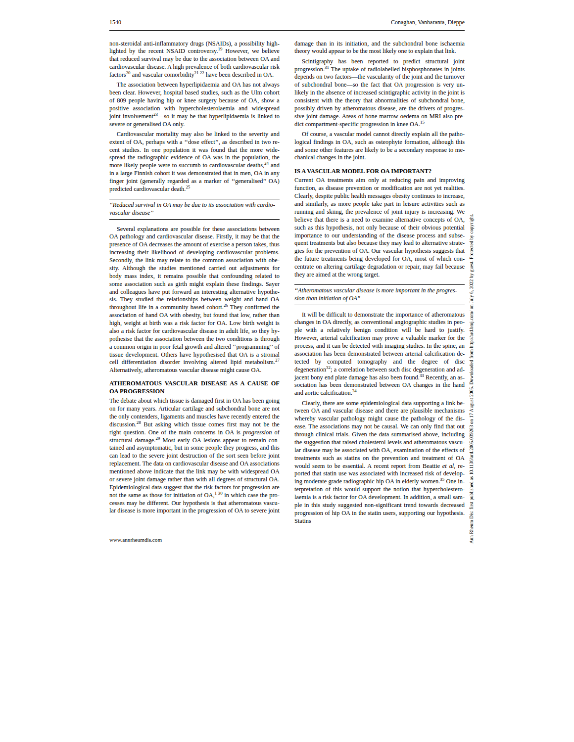1540 Conaghan, Vanharanta, Dieppe
non-steroidal anti-inflammatory drugs (NSAIDs), a possibility highlighted by the recent NSAID controversy.19 However, we believe that reduced survival may be due to the association between OA and cardiovascular disease. A high prevalence of both cardiovascular risk factors20 and vascular comorbidity21 22 have been described in OA.
The association between hyperlipidaemia and OA has not always been clear. However, hospital based studies, such as the Ulm cohort of 809 people having hip or knee surgery because of OA, show a positive association with hypercholesterolaemia and widespread joint involvement23—so it may be that hyperlipidaemia is linked to severe or generalised OA only.
Cardiovascular mortality may also be linked to the severity and extent of OA, perhaps with a ‘‘dose effect’’, as described in two recent studies. In one population it was found that the more widespread the radiographic evidence of OA was in the population, the more likely people were to succumb to cardiovascular deaths,24 and in a large Finnish cohort it was demonstrated that in men, OA in any finger joint (generally regarded as a marker of ‘‘generalised’’ OA) predicted cardiovascular death.25
‘‘Reduced survival in OA may be due to its association with cardiovascular disease’’
Several explanations are possible for these associations between OA pathology and cardiovascular disease. Firstly, it may be that the presence of OA decreases the amount of exercise a person takes, thus increasing their likelihood of developing cardiovascular problems. Secondly, the link may relate to the common association with obesity. Although the studies mentioned carried out adjustments for body mass index, it remains possible that confounding related to some association such as girth might explain these findings. Sayer and colleagues have put forward an interesting alternative hypothesis. They studied the relationships between weight and hand OA throughout life in a community based cohort.26 They confirmed the association of hand OA with obesity, but found that low, rather than high, weight at birth was a risk factor for OA. Low birth weight is also a risk factor for cardiovascular disease in adult life, so they hypothesise that the association between the two conditions is through a common origin in poor fetal growth and altered ‘‘programming’’ of tissue development. Others have hypothesised that OA is a stromal cell differentiation disorder involving altered lipid metabolism.27 Alternatively, atheromatous vascular disease might cause OA.
Atheromatous vascular disease as a cause of OA progression
The debate about which tissue is damaged first in OA has been going on for many years. Articular cartilage and subchondral bone are not the only contenders, ligaments and muscles have recently entered the discussion.28 But asking which tissue comes first may not be the right question. One of the main concerns in OA is progression of structural damage.29 Most early OA lesions appear to remain contained and asymptomatic, but in some people they progress, and this can lead to the severe joint destruction of the sort seen before joint replacement. The data on cardiovascular disease and OA associations mentioned above indicate that the link may be with widespread OA or severe joint damage rather than with all degrees of structural OA. Epidemiological data suggest that the risk factors for progression are not the same as those for initiation of OA,1 30 in which case the processes may be different. Our hypothesis is that atheromatous vascular disease is more important in the progression of OA to severe joint damage than in its initiation, and the subchondral bone ischaemia theory would appear to be the most likely one to explain that link.
Scintigraphy has been reported to predict structural joint progression.31 The uptake of radiolabelled bisphosphonates in joints depends on two factors—the vascularity of the joint and the turnover of subchondral bone—so the fact that OA progression is very unlikely in the absence of increased scintigraphic activity in the joint is consistent with the theory that abnormalities of subchondral bone, possibly driven by atheromatous disease, are the drivers of progressive joint damage. Areas of bone marrow oedema on MRI also predict compartment-specific progression in knee OA.15
Of course, a vascular model cannot directly explain all the pathological findings in OA, such as osteophyte formation, although this and some other features are likely to be a secondary response to mechanical changes in the joint.
Is a vascular model for OA important?
Current OA treatments aim only at reducing pain and improving function, as disease prevention or modification are not yet realities. Clearly, despite public health messages obesity continues to increase, and similarly, as more people take part in leisure activities such as running and skiing, the prevalence of joint injury is increasing. We believe that there is a need to examine alternative concepts of OA, such as this hypothesis, not only because of their obvious potential importance to our understanding of the disease process and subsequent treatments but also because they may lead to alternative strategies for the prevention of OA. Our vascular hypothesis suggests that the future treatments being developed for OA, most of which concentrate on altering cartilage degradation or repair, may fail because they are aimed at the wrong target.
‘‘Atheromatous vascular disease is more important in the progression than initiation of OA’’
It will be difficult to demonstrate the importance of atheromatous changes in OA directly, as conventional angiographic studies in people with a relatively benign condition will be hard to justify. However, arterial calcification may prove a valuable marker for the process, and it can be detected with imaging studies. In the spine, an association has been demonstrated between arterial calcification detected by computed tomography and the degree of disc degeneration32; a correlation between such disc degeneration and adjacent bony end plate damage has also been found.33 Recently, an association has been demonstrated between OA changes in the hand and aortic calcification.34
Clearly, there are some epidemiological data supporting a link between OA and vascular disease and there are plausible mechanisms whereby vascular pathology might cause the pathology of the disease. The associations may not be causal. We can only find that out through clinical trials. Given the data summarised above, including the suggestion that raised cholesterol levels and atheromatous vascular disease may be associated with OA, examination of the effects of treatments such as statins on the prevention and treatment of OA would seem to be essential. A recent report from Beattie et al, reported that statin use was associated with increased risk of developing moderate grade radiographic hip OA in elderly women.35 One interpretation of this would support the notion that hypercholesterolaemia is a risk factor for OA development. In addition, a small sample in this study suggested non-significant trend towards decreased progression of hip OA in the statin users, supporting our hypothesis. Statins
www.annrheumdis.com
Ann Rheum Dis: first published as 10.1136/ard.2005.039263 on 17 August 2005. Downloaded from http://ard.bmj.com/ on July 6, 2022 by guest. Protected by copyright.